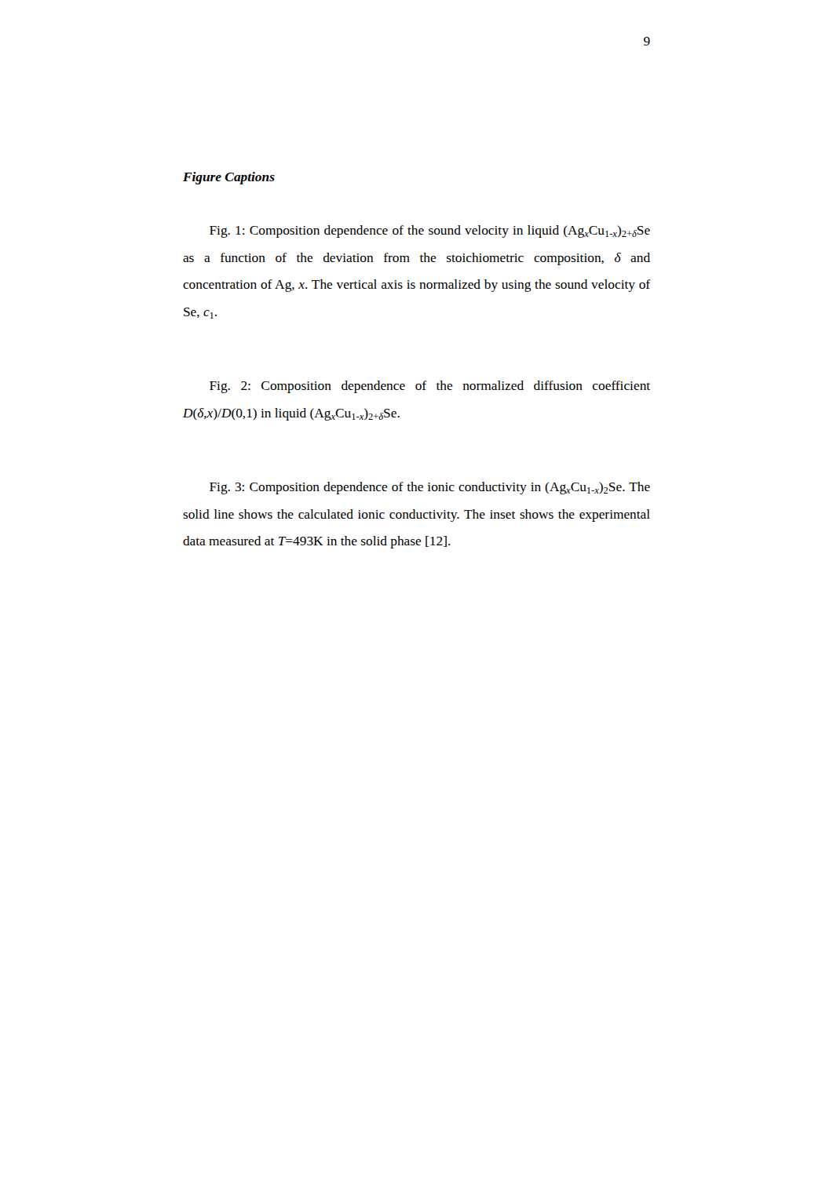9
Figure Captions
Fig. 1: Composition dependence of the sound velocity in liquid (AgxCu1-x)2+δSe as a function of the deviation from the stoichiometric composition, δ and concentration of Ag, x. The vertical axis is normalized by using the sound velocity of Se, c1.
Fig. 2: Composition dependence of the normalized diffusion coefficient D(δ,x)/D(0,1) in liquid (AgxCu1-x)2+δSe.
Fig. 3: Composition dependence of the ionic conductivity in (AgxCu1-x)2Se. The solid line shows the calculated ionic conductivity. The inset shows the experimental data measured at T=493K in the solid phase [12].